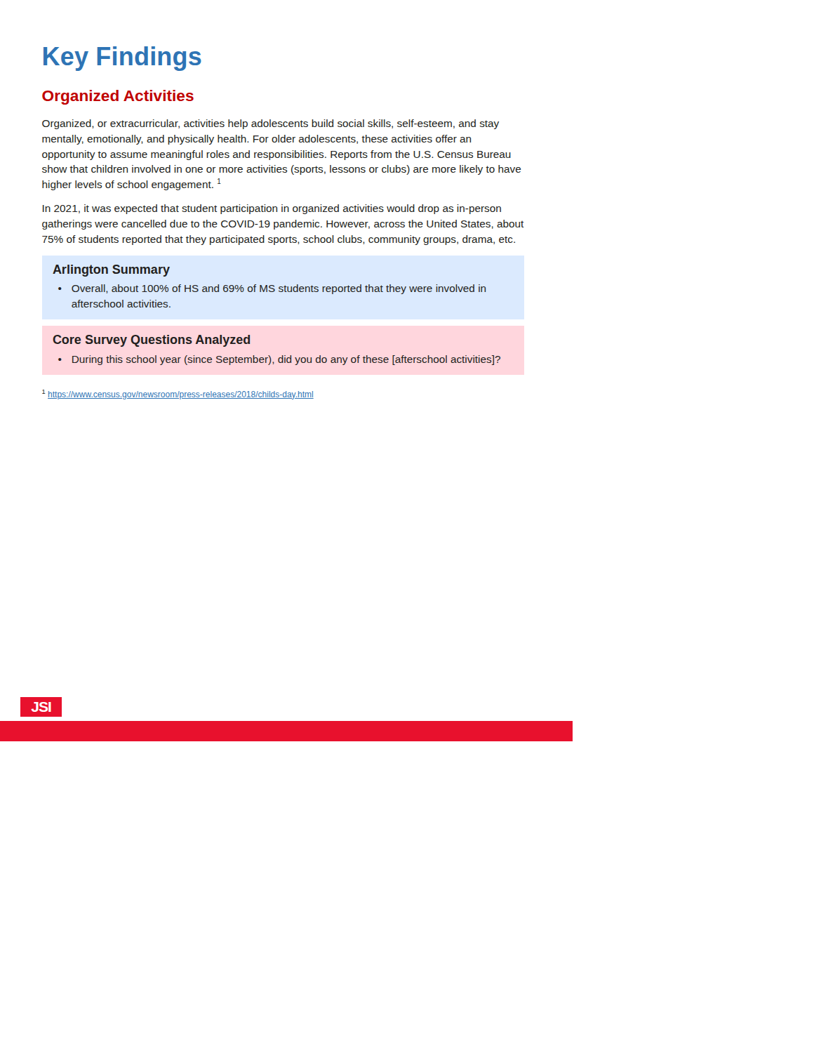Key Findings
Organized Activities
Organized, or extracurricular, activities help adolescents build social skills, self-esteem, and stay mentally, emotionally, and physically health. For older adolescents, these activities offer an opportunity to assume meaningful roles and responsibilities. Reports from the U.S. Census Bureau show that children involved in one or more activities (sports, lessons or clubs) are more likely to have higher levels of school engagement. 1
In 2021, it was expected that student participation in organized activities would drop as in-person gatherings were cancelled due to the COVID-19 pandemic. However, across the United States, about 75% of students reported that they participated sports, school clubs, community groups, drama, etc.
Arlington Summary
Overall, about 100% of HS and 69% of MS students reported that they were involved in afterschool activities.
Core Survey Questions Analyzed
During this school year (since September), did you do any of these [afterschool activities]?
1 https://www.census.gov/newsroom/press-releases/2018/childs-day.html
JSI